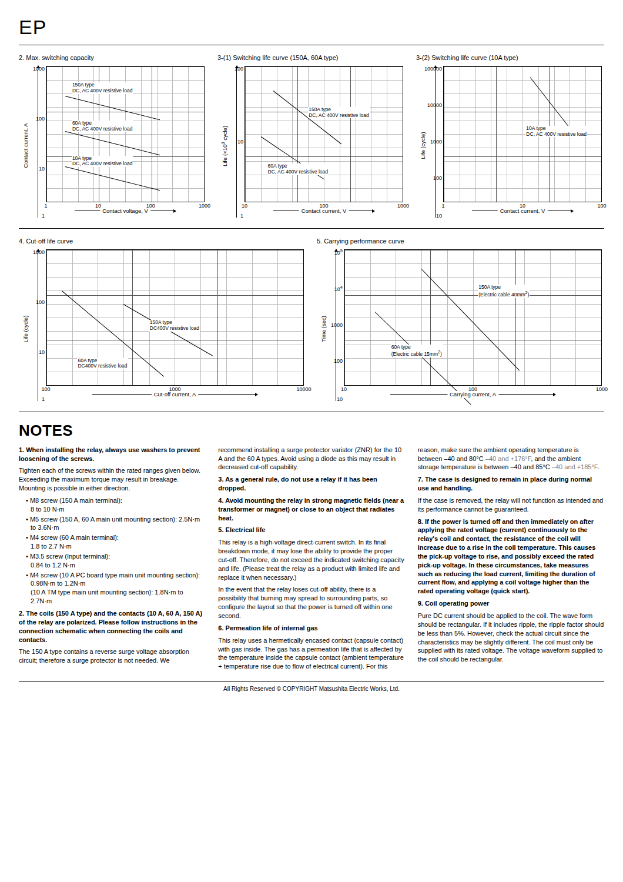EP
2. Max. switching capacity
Contact current, A
1000 100 10 1
150A type
DC, AC 400V resistive load
60A type
DC, AC 400V resistive load
10A type
DC, AC 400V resistive load
1 10 100 1000
Contact voltage, V
3-(1) Switching life curve (150A, 60A type)
Life (×103 cycle)
100 10 1
150A type
DC, AC 400V resistive load
60A type
DC, AC 400V resistive load
10 100 1000
Contact current, V
3-(2) Switching life curve (10A type)
Life (cycle)
100000 10000 1000 100 10
10A type
DC, AC 400V resistive load
1 10 100
Contact current, V
4. Cut-off life curve
Life (cycle)
1000 100 10 1
150A type
DC400V resistive load
60A type
DC400V resistive load
100 1000 10000
Cut-off current, A
5. Carrying performance curve
Time (sec)
105 104 1000 100 10
150A type
(Electric cable 40mm2)
60A type
(Electric cable 15mm2)
10 100 1000
Carrying current, A
NOTES
1. When installing the relay, always use washers to prevent loosening of the screws.
Tighten each of the screws within the rated ranges given below. Exceeding the maximum torque may result in breakage. Mounting is possible in either direction.
M8 screw (150 A main terminal):
8 to 10 N·m
M5 screw (150 A, 60 A main unit mounting section): 2.5N·m to 3.6N·m
M4 screw (60 A main terminal):
1.8 to 2.7 N·m
M3.5 screw (Input terminal):
0.84 to 1.2 N·m
M4 screw (10 A PC board type main unit mounting section):
0.98N·m to 1.2N·m
(10 A TM type main unit mounting section): 1.8N·m to 2.7N·m
2. The coils (150 A type) and the contacts (10 A, 60 A, 150 A) of the relay are polarized. Please follow instructions in the connection schematic when connecting the coils and contacts.
The 150 A type contains a reverse surge voltage absorption circuit; therefore a surge protector is not needed. We recommend installing a surge protector varistor (ZNR) for the 10 A and the 60 A types. Avoid using a diode as this may result in decreased cut-off capability.
3. As a general rule, do not use a relay if it has been dropped.
4. Avoid mounting the relay in strong magnetic fields (near a transformer or magnet) or close to an object that radiates heat.
5. Electrical life
This relay is a high-voltage direct-current switch. In its final breakdown mode, it may lose the ability to provide the proper cut-off. Therefore, do not exceed the indicated switching capacity and life. (Please treat the relay as a product with limited life and replace it when necessary.)
In the event that the relay loses cut-off ability, there is a possibility that burning may spread to surrounding parts, so configure the layout so that the power is turned off within one second.
6. Permeation life of internal gas
This relay uses a hermetically encased contact (capsule contact) with gas inside. The gas has a permeation life that is affected by the temperature inside the capsule contact (ambient temperature + temperature rise due to flow of electrical current). For this reason, make sure the ambient operating temperature is between –40 and 80°C –40 and +176°F, and the ambient storage temperature is between –40 and 85°C –40 and +185°F.
7. The case is designed to remain in place during normal use and handling.
If the case is removed, the relay will not function as intended and its performance cannot be guaranteed.
8. If the power is turned off and then immediately on after applying the rated voltage (current) continuously to the relay's coil and contact, the resistance of the coil will increase due to a rise in the coil temperature. This causes the pick-up voltage to rise, and possibly exceed the rated pick-up voltage. In these circumstances, take measures such as reducing the load current, limiting the duration of current flow, and applying a coil voltage higher than the rated operating voltage (quick start).
9. Coil operating power
Pure DC current should be applied to the coil. The wave form should be rectangular. If it includes ripple, the ripple factor should be less than 5%. However, check the actual circuit since the characteristics may be slightly different. The coil must only be supplied with its rated voltage. The voltage waveform supplied to the coil should be rectangular.
All Rights Reserved © COPYRIGHT Matsushita Electric Works, Ltd.